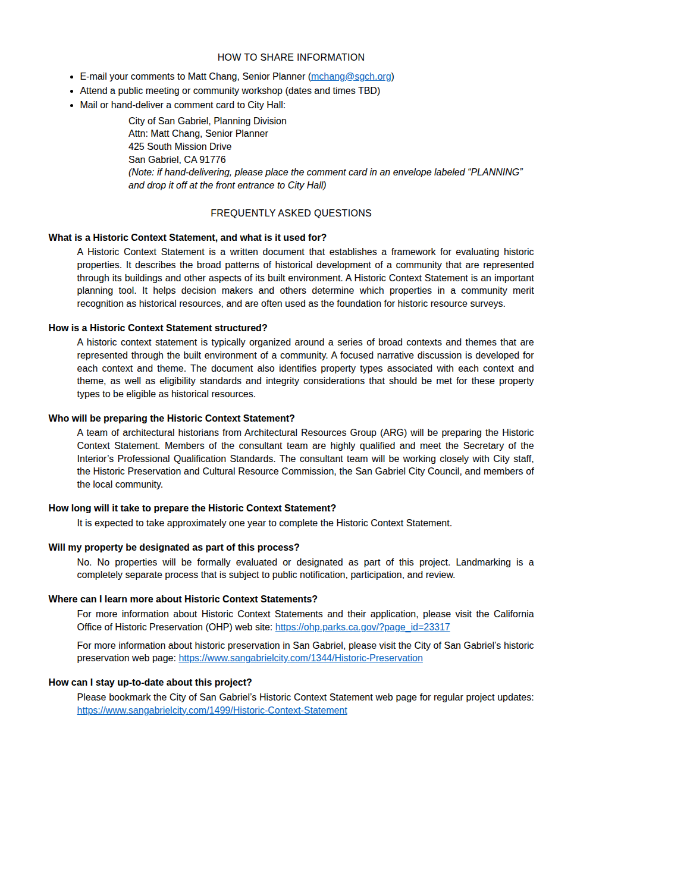HOW TO SHARE INFORMATION
E-mail your comments to Matt Chang, Senior Planner (mchang@sgch.org)
Attend a public meeting or community workshop (dates and times TBD)
Mail or hand-deliver a comment card to City Hall:
City of San Gabriel, Planning Division
Attn: Matt Chang, Senior Planner
425 South Mission Drive
San Gabriel, CA 91776
(Note: if hand-delivering, please place the comment card in an envelope labeled “PLANNING” and drop it off at the front entrance to City Hall)
FREQUENTLY ASKED QUESTIONS
What is a Historic Context Statement, and what is it used for?
A Historic Context Statement is a written document that establishes a framework for evaluating historic properties. It describes the broad patterns of historical development of a community that are represented through its buildings and other aspects of its built environment. A Historic Context Statement is an important planning tool. It helps decision makers and others determine which properties in a community merit recognition as historical resources, and are often used as the foundation for historic resource surveys.
How is a Historic Context Statement structured?
A historic context statement is typically organized around a series of broad contexts and themes that are represented through the built environment of a community. A focused narrative discussion is developed for each context and theme. The document also identifies property types associated with each context and theme, as well as eligibility standards and integrity considerations that should be met for these property types to be eligible as historical resources.
Who will be preparing the Historic Context Statement?
A team of architectural historians from Architectural Resources Group (ARG) will be preparing the Historic Context Statement. Members of the consultant team are highly qualified and meet the Secretary of the Interior’s Professional Qualification Standards. The consultant team will be working closely with City staff, the Historic Preservation and Cultural Resource Commission, the San Gabriel City Council, and members of the local community.
How long will it take to prepare the Historic Context Statement?
It is expected to take approximately one year to complete the Historic Context Statement.
Will my property be designated as part of this process?
No. No properties will be formally evaluated or designated as part of this project. Landmarking is a completely separate process that is subject to public notification, participation, and review.
Where can I learn more about Historic Context Statements?
For more information about Historic Context Statements and their application, please visit the California Office of Historic Preservation (OHP) web site: https://ohp.parks.ca.gov/?page_id=23317
For more information about historic preservation in San Gabriel, please visit the City of San Gabriel’s historic preservation web page: https://www.sangabrielcity.com/1344/Historic-Preservation
How can I stay up-to-date about this project?
Please bookmark the City of San Gabriel’s Historic Context Statement web page for regular project updates: https://www.sangabrielcity.com/1499/Historic-Context-Statement